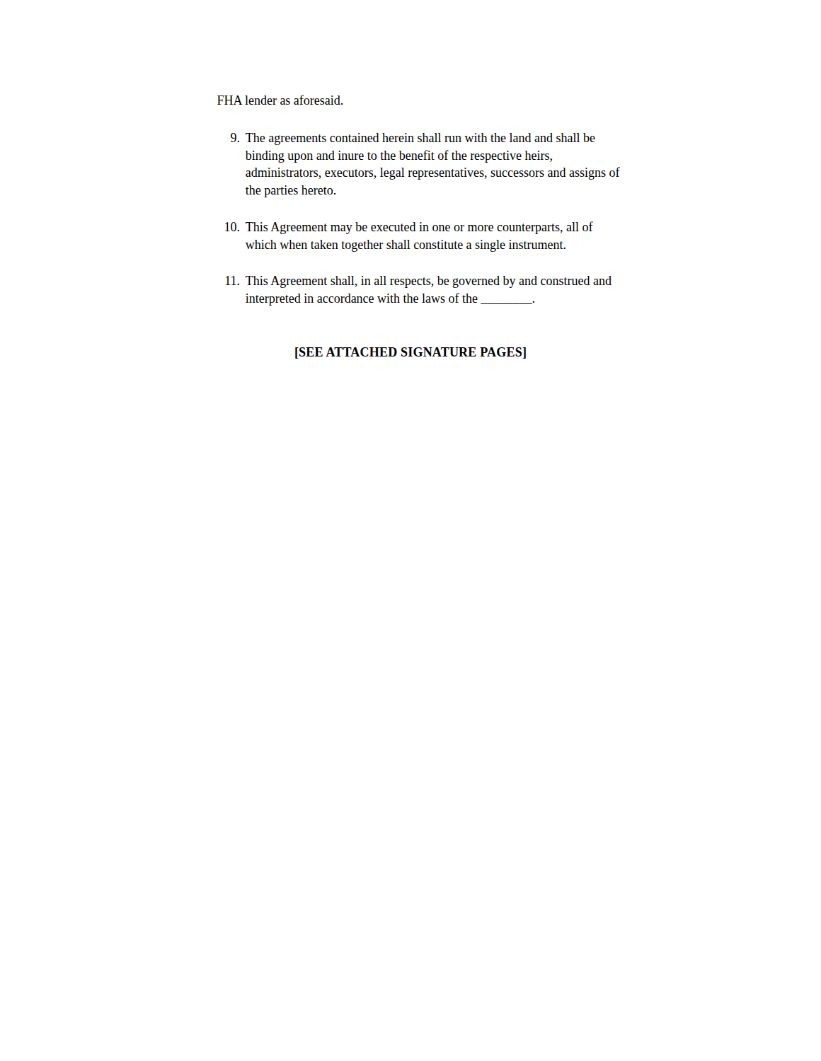FHA lender as aforesaid.
9. The agreements contained herein shall run with the land and shall be binding upon and inure to the benefit of the respective heirs, administrators, executors, legal representatives, successors and assigns of the parties hereto.
10. This Agreement may be executed in one or more counterparts, all of which when taken together shall constitute a single instrument.
11. This Agreement shall, in all respects, be governed by and construed and interpreted in accordance with the laws of the ________.
[SEE ATTACHED SIGNATURE PAGES]